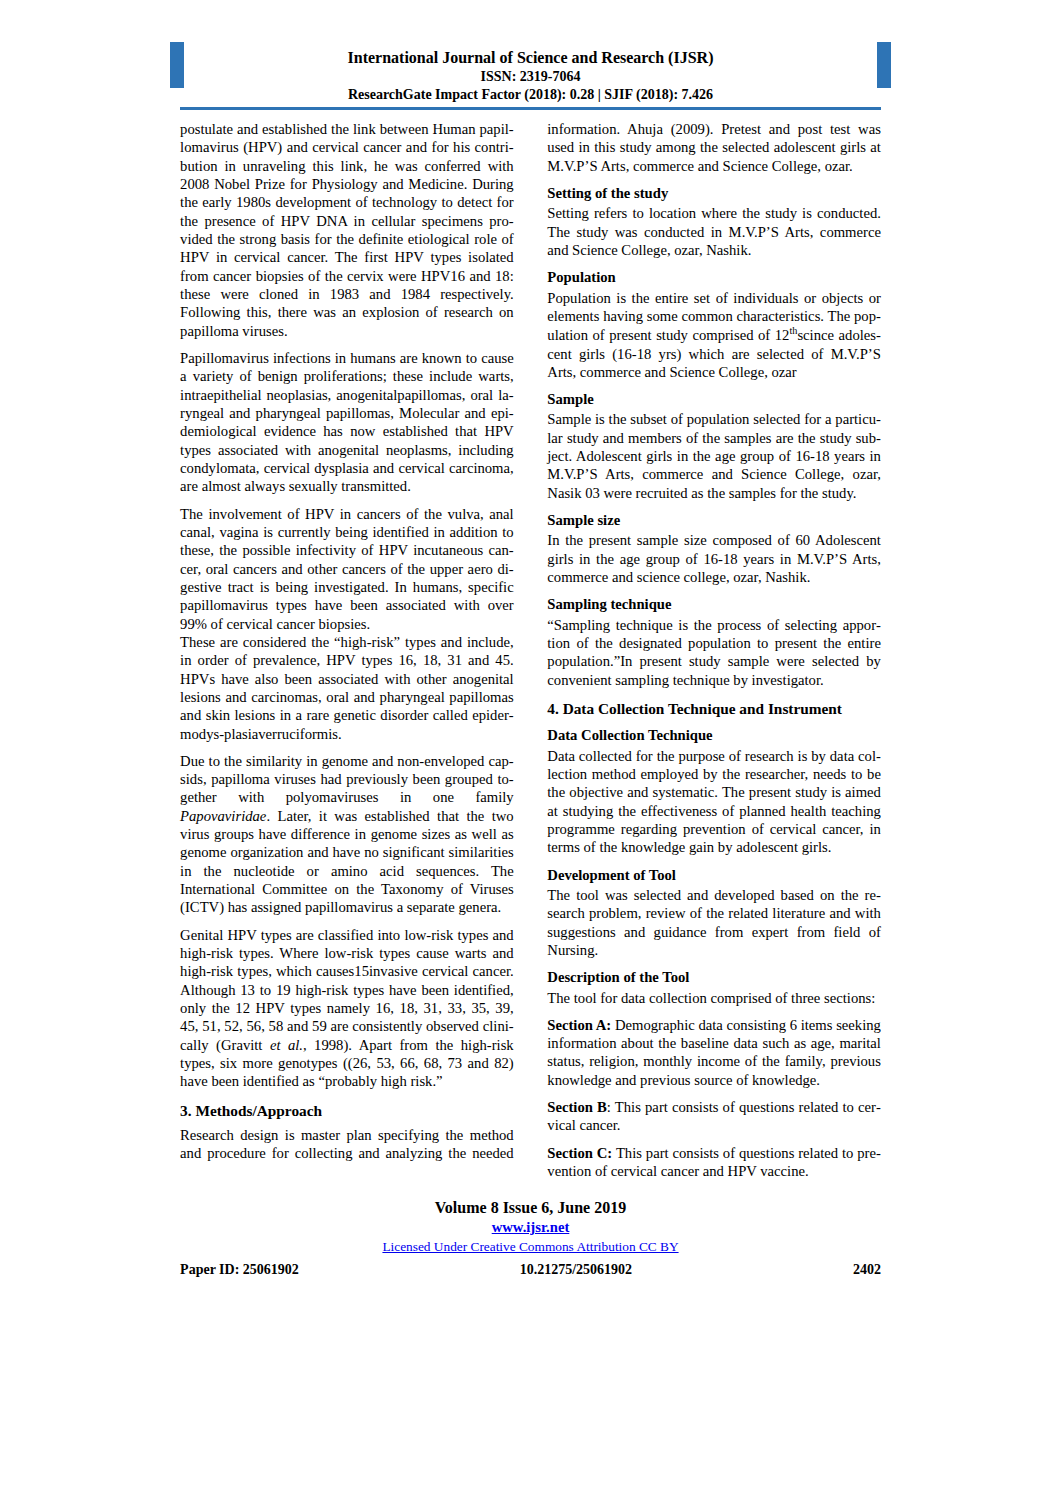International Journal of Science and Research (IJSR)
ISSN: 2319-7064
ResearchGate Impact Factor (2018): 0.28 | SJIF (2018): 7.426
postulate and established the link between Human papillomavirus (HPV) and cervical cancer and for his contribution in unraveling this link, he was conferred with 2008 Nobel Prize for Physiology and Medicine. During the early 1980s development of technology to detect for the presence of HPV DNA in cellular specimens provided the strong basis for the definite etiological role of HPV in cervical cancer. The first HPV types isolated from cancer biopsies of the cervix were HPV16 and 18: these were cloned in 1983 and 1984 respectively. Following this, there was an explosion of research on papilloma viruses.
Papillomavirus infections in humans are known to cause a variety of benign proliferations; these include warts, intraepithelial neoplasias, anogenitalpapillomas, oral laryngeal and pharyngeal papillomas, Molecular and epidemiological evidence has now established that HPV types associated with anogenital neoplasms, including condylomata, cervical dysplasia and cervical carcinoma, are almost always sexually transmitted.
The involvement of HPV in cancers of the vulva, anal canal, vagina is currently being identified in addition to these, the possible infectivity of HPV incutaneous cancer, oral cancers and other cancers of the upper aero digestive tract is being investigated. In humans, specific papillomavirus types have been associated with over 99% of cervical cancer biopsies.
These are considered the “high-risk” types and include, in order of prevalence, HPV types 16, 18, 31 and 45. HPVs have also been associated with other anogenital lesions and carcinomas, oral and pharyngeal papillomas and skin lesions in a rare genetic disorder called epidermodys-plasiaverruciformis.
Due to the similarity in genome and non-enveloped capsids, papilloma viruses had previously been grouped together with polyomaviruses in one family Papovaviridae. Later, it was established that the two virus groups have difference in genome sizes as well as genome organization and have no significant similarities in the nucleotide or amino acid sequences. The International Committee on the Taxonomy of Viruses (ICTV) has assigned papillomavirus a separate genera.
Genital HPV types are classified into low-risk types and high-risk types. Where low-risk types cause warts and high-risk types, which causes15invasive cervical cancer. Although 13 to 19 high-risk types have been identified, only the 12 HPV types namely 16, 18, 31, 33, 35, 39, 45, 51, 52, 56, 58 and 59 are consistently observed clinically (Gravitt et al., 1998). Apart from the high-risk types, six more genotypes ((26, 53, 66, 68, 73 and 82) have been identified as “probably high risk.”
3. Methods/Approach
Research design is master plan specifying the method and procedure for collecting and analyzing the needed information. Ahuja (2009). Pretest and post test was used in this study among the selected adolescent girls at M.V.P’S Arts, commerce and Science College, ozar.
Setting of the study
Setting refers to location where the study is conducted. The study was conducted in M.V.P’S Arts, commerce and Science College, ozar, Nashik.
Population
Population is the entire set of individuals or objects or elements having some common characteristics. The population of present study comprised of 12thscince adolescent girls (16-18 yrs) which are selected of M.V.P’S Arts, commerce and Science College, ozar
Sample
Sample is the subset of population selected for a particular study and members of the samples are the study subject. Adolescent girls in the age group of 16-18 years in M.V.P’S Arts, commerce and Science College, ozar, Nasik 03 were recruited as the samples for the study.
Sample size
In the present sample size composed of 60 Adolescent girls in the age group of 16-18 years in M.V.P’S Arts, commerce and science college, ozar, Nashik.
Sampling technique
“Sampling technique is the process of selecting apportion of the designated population to present the entire population.”In present study sample were selected by convenient sampling technique by investigator.
4. Data Collection Technique and Instrument
Data Collection Technique
Data collected for the purpose of research is by data collection method employed by the researcher, needs to be the objective and systematic. The present study is aimed at studying the effectiveness of planned health teaching programme regarding prevention of cervical cancer, in terms of the knowledge gain by adolescent girls.
Development of Tool
The tool was selected and developed based on the research problem, review of the related literature and with suggestions and guidance from expert from field of Nursing.
Description of the Tool
The tool for data collection comprised of three sections:
Section A: Demographic data consisting 6 items seeking information about the baseline data such as age, marital status, religion, monthly income of the family, previous knowledge and previous source of knowledge.
Section B: This part consists of questions related to cervical cancer.
Section C: This part consists of questions related to prevention of cervical cancer and HPV vaccine.
Volume 8 Issue 6, June 2019
www.ijsr.net
Licensed Under Creative Commons Attribution CC BY
Paper ID: 25061902 10.21275/25061902 2402